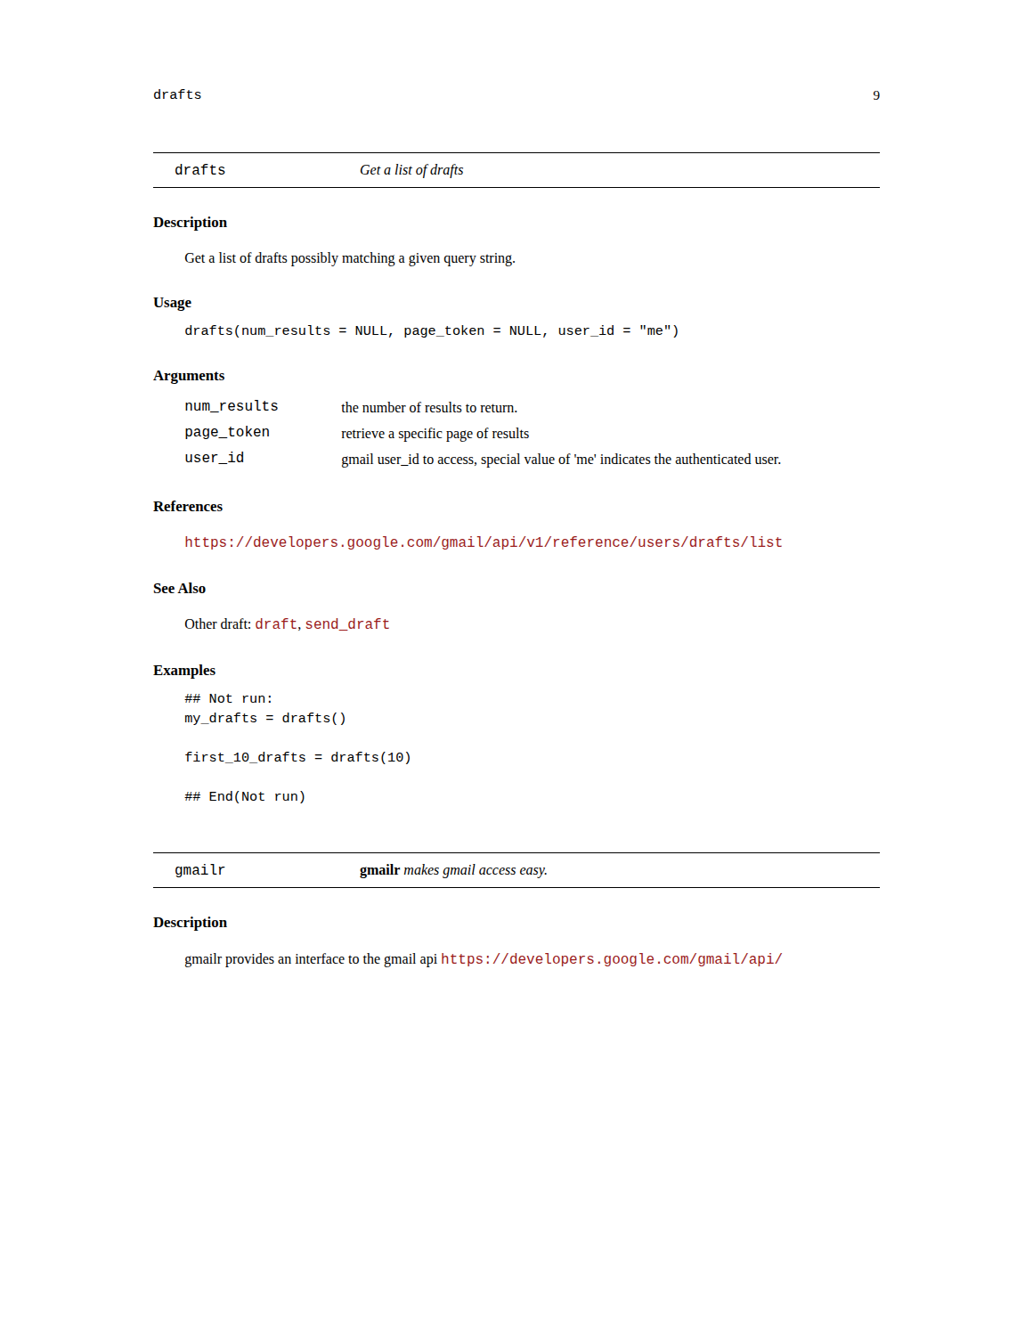drafts 9
drafts Get a list of drafts
Description
Get a list of drafts possibly matching a given query string.
Usage
drafts(num_results = NULL, page_token = NULL, user_id = "me")
Arguments
num_results
the number of results to return.
page_token
retrieve a specific page of results
user_id
gmail user_id to access, special value of 'me' indicates the authenticated user.
References
https://developers.google.com/gmail/api/v1/reference/users/drafts/list
See Also
Other draft: draft, send_draft
Examples
## Not run:
my_drafts = drafts()

first_10_drafts = drafts(10)

## End(Not run)
gmailr gmailr makes gmail access easy.
Description
gmailr provides an interface to the gmail api https://developers.google.com/gmail/api/